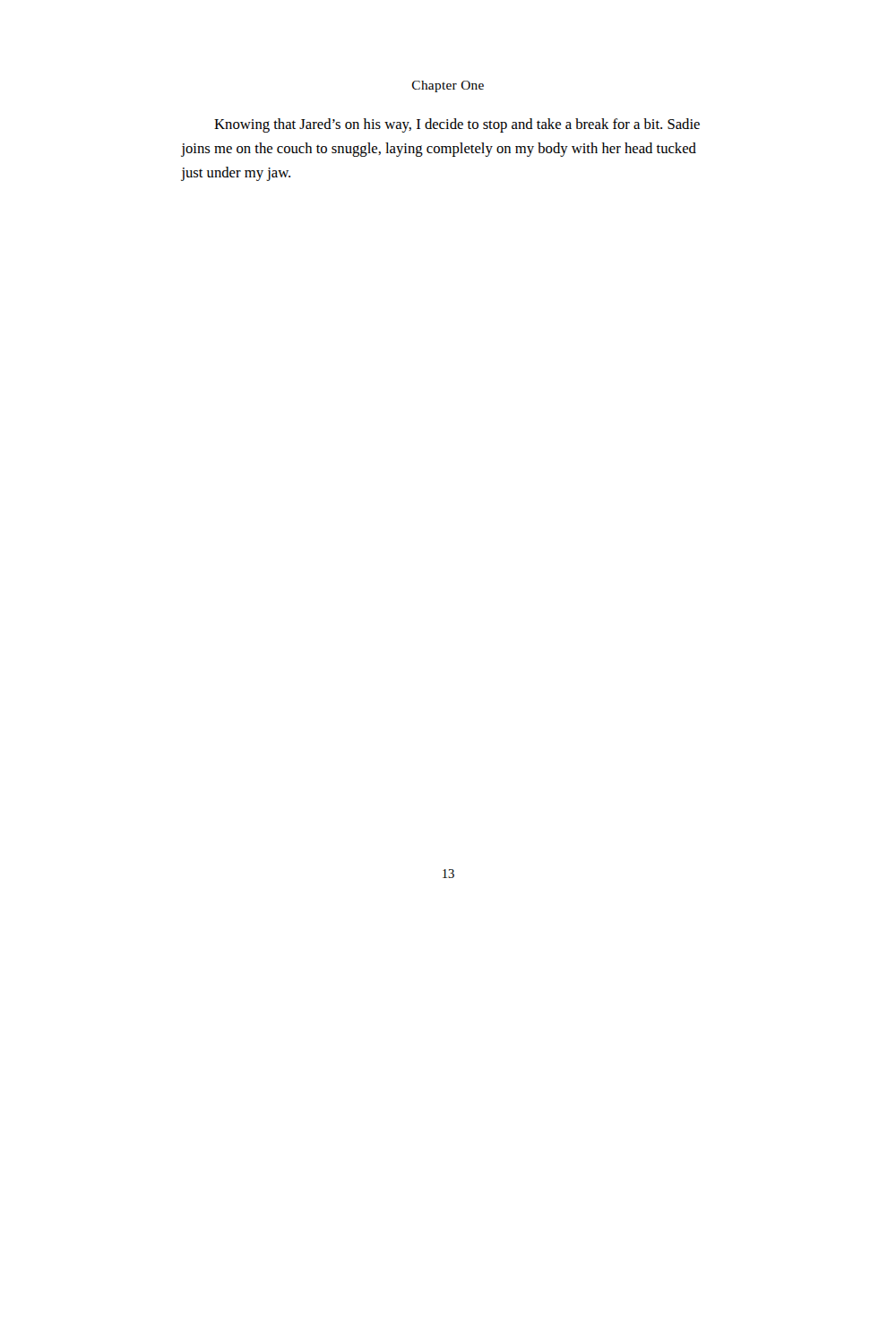Chapter One
Knowing that Jared’s on his way, I decide to stop and take a break for a bit. Sadie joins me on the couch to snuggle, laying completely on my body with her head tucked just under my jaw.
13